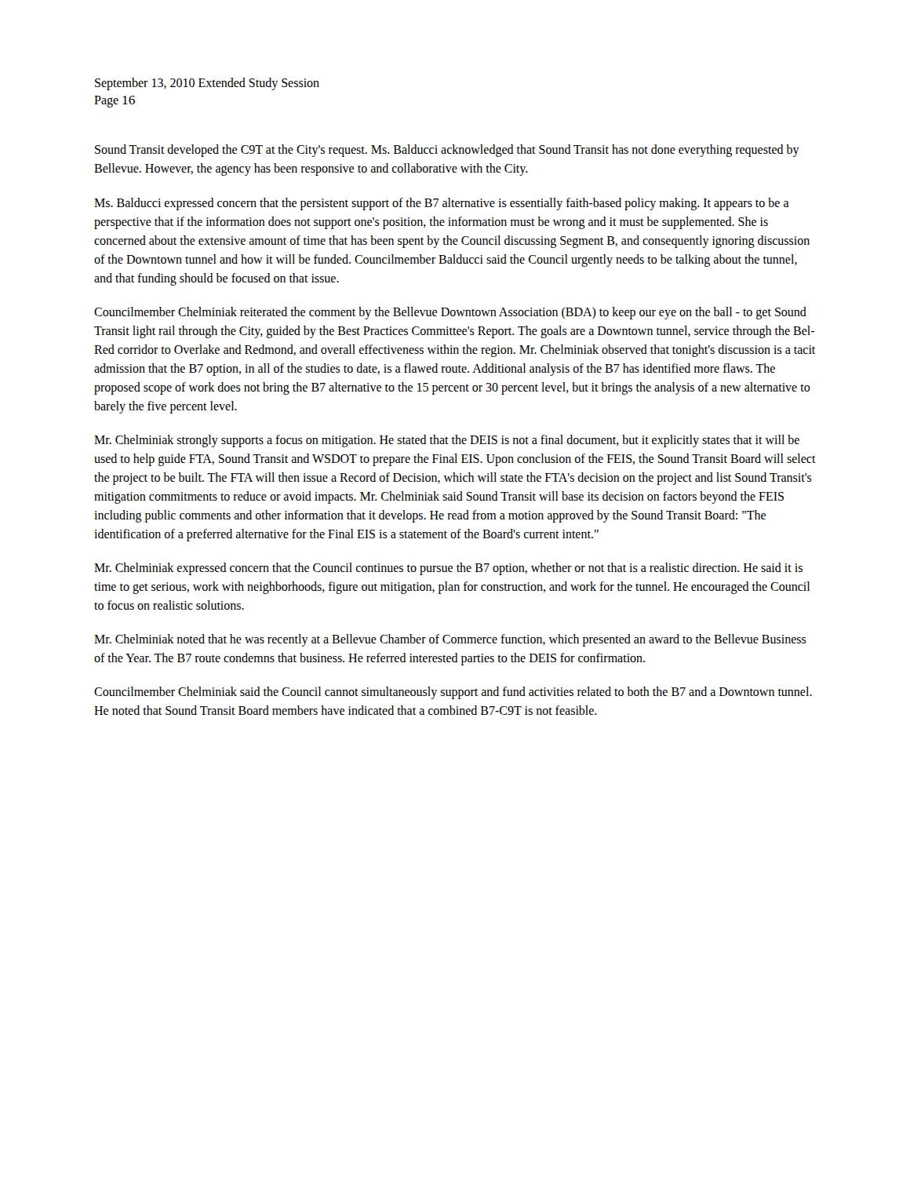September 13, 2010 Extended Study Session
Page 16
Sound Transit developed the C9T at the City's request. Ms. Balducci acknowledged that Sound Transit has not done everything requested by Bellevue. However, the agency has been responsive to and collaborative with the City.
Ms. Balducci expressed concern that the persistent support of the B7 alternative is essentially faith-based policy making. It appears to be a perspective that if the information does not support one's position, the information must be wrong and it must be supplemented. She is concerned about the extensive amount of time that has been spent by the Council discussing Segment B, and consequently ignoring discussion of the Downtown tunnel and how it will be funded. Councilmember Balducci said the Council urgently needs to be talking about the tunnel, and that funding should be focused on that issue.
Councilmember Chelminiak reiterated the comment by the Bellevue Downtown Association (BDA) to keep our eye on the ball - to get Sound Transit light rail through the City, guided by the Best Practices Committee's Report. The goals are a Downtown tunnel, service through the Bel-Red corridor to Overlake and Redmond, and overall effectiveness within the region. Mr. Chelminiak observed that tonight's discussion is a tacit admission that the B7 option, in all of the studies to date, is a flawed route. Additional analysis of the B7 has identified more flaws. The proposed scope of work does not bring the B7 alternative to the 15 percent or 30 percent level, but it brings the analysis of a new alternative to barely the five percent level.
Mr. Chelminiak strongly supports a focus on mitigation. He stated that the DEIS is not a final document, but it explicitly states that it will be used to help guide FTA, Sound Transit and WSDOT to prepare the Final EIS. Upon conclusion of the FEIS, the Sound Transit Board will select the project to be built. The FTA will then issue a Record of Decision, which will state the FTA's decision on the project and list Sound Transit's mitigation commitments to reduce or avoid impacts. Mr. Chelminiak said Sound Transit will base its decision on factors beyond the FEIS including public comments and other information that it develops. He read from a motion approved by the Sound Transit Board: "The identification of a preferred alternative for the Final EIS is a statement of the Board's current intent."
Mr. Chelminiak expressed concern that the Council continues to pursue the B7 option, whether or not that is a realistic direction. He said it is time to get serious, work with neighborhoods, figure out mitigation, plan for construction, and work for the tunnel. He encouraged the Council to focus on realistic solutions.
Mr. Chelminiak noted that he was recently at a Bellevue Chamber of Commerce function, which presented an award to the Bellevue Business of the Year. The B7 route condemns that business. He referred interested parties to the DEIS for confirmation.
Councilmember Chelminiak said the Council cannot simultaneously support and fund activities related to both the B7 and a Downtown tunnel. He noted that Sound Transit Board members have indicated that a combined B7-C9T is not feasible.